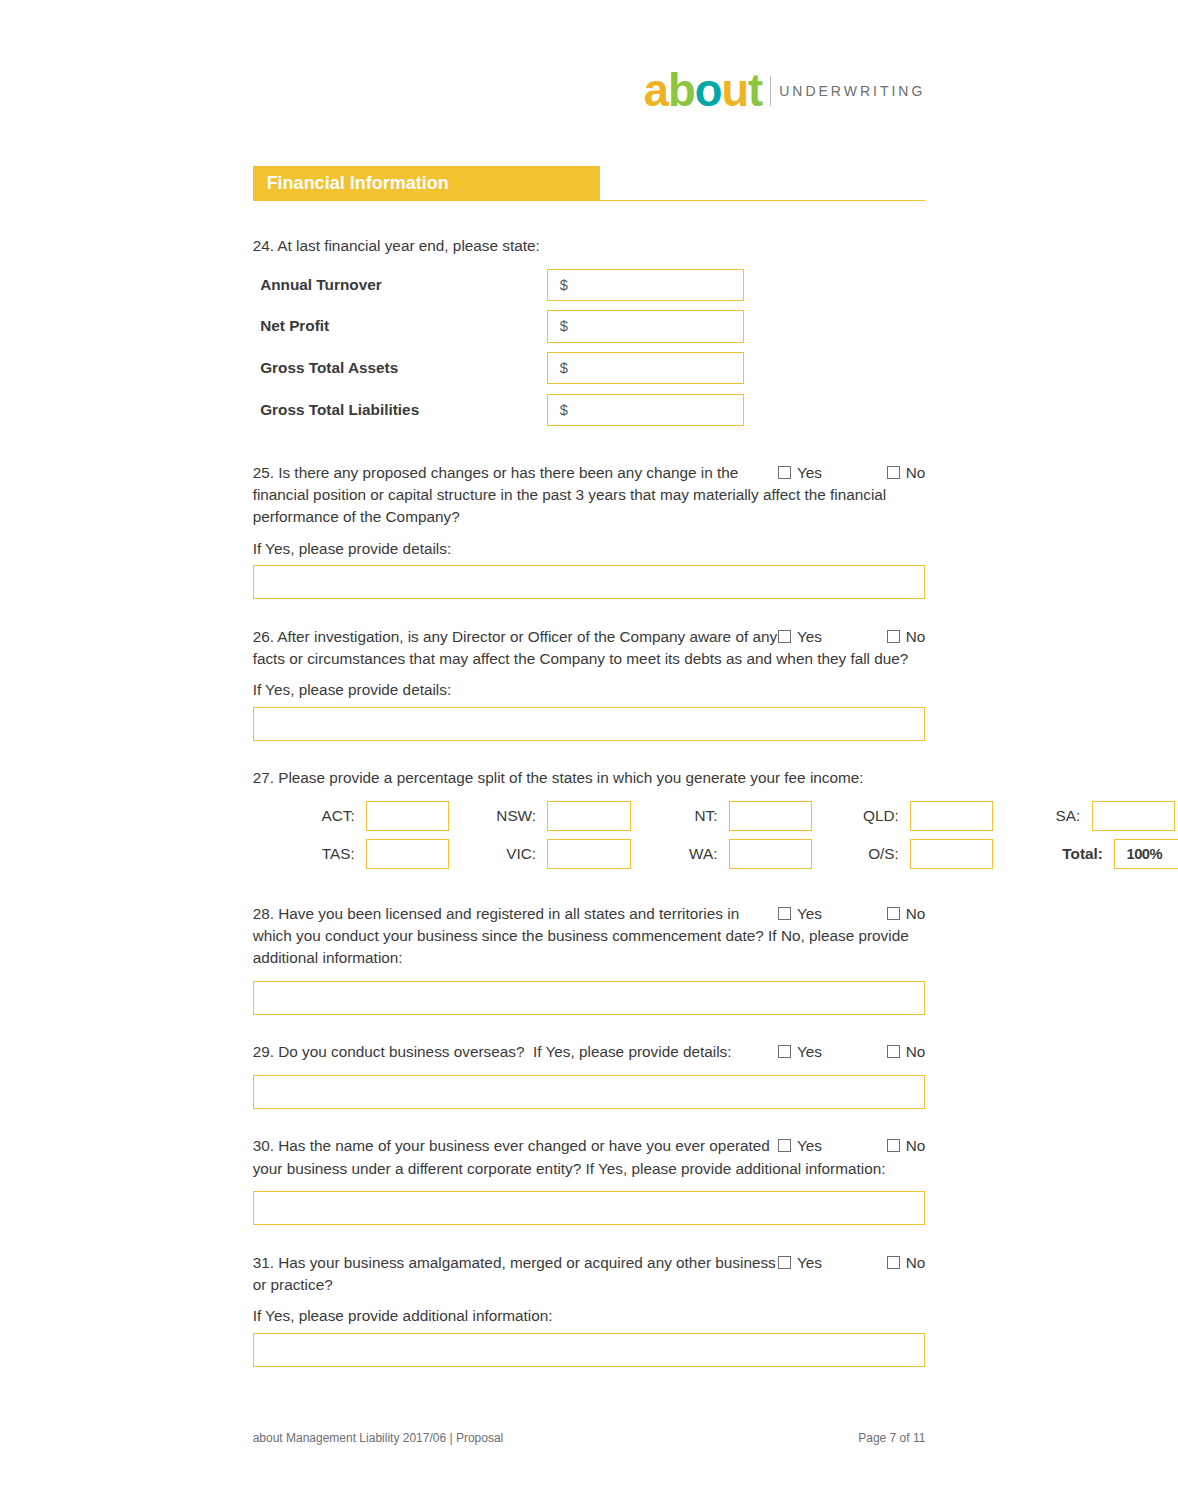about UNDERWRITING
Financial Information
24. At last financial year end, please state:
Annual Turnover
$
Net Profit
$
Gross Total Assets
$
Gross Total Liabilities
$
Yes No 25. Is there any proposed changes or has there been any change in the financial position or capital structure in the past 3 years that may materially affect the financial performance of the Company?
If Yes, please provide details:
Yes No 26. After investigation, is any Director or Officer of the Company aware of any facts or circumstances that may affect the Company to meet its debts as and when they fall due?
If Yes, please provide details:
27. Please provide a percentage split of the states in which you generate your fee income:
ACT:
NSW:
NT:
QLD:
SA:
TAS:
VIC:
WA:
O/S:
Total: 100%
Yes No 28. Have you been licensed and registered in all states and territories in which you conduct your business since the business commencement date? If No, please provide additional information:
Yes No 29. Do you conduct business overseas? If Yes, please provide details:
Yes No 30. Has the name of your business ever changed or have you ever operated your business under a different corporate entity? If Yes, please provide additional information:
Yes No 31. Has your business amalgamated, merged or acquired any other business or practice?
If Yes, please provide additional information:
about Management Liability 2017/06 | Proposal
Page 7 of 11